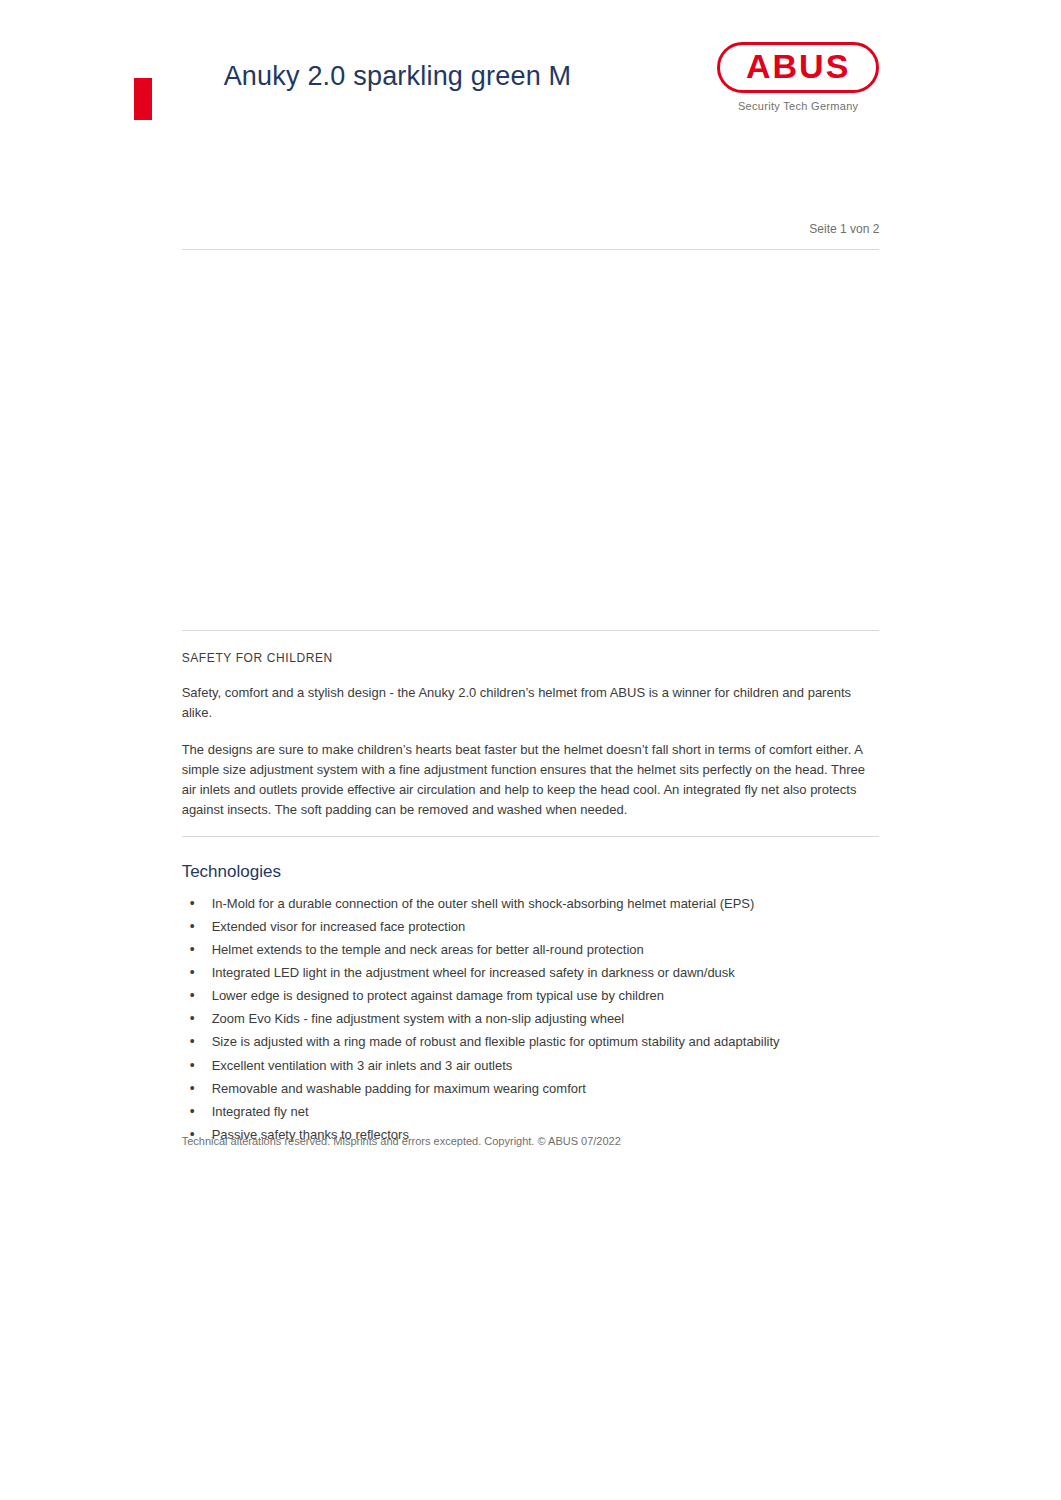Anuky 2.0 sparkling green M
ABUS
Security Tech Germany
Seite 1 von 2
Safety for children
Safety, comfort and a stylish design - the Anuky 2.0 children’s helmet from ABUS is a winner for children and parents alike.
The designs are sure to make children’s hearts beat faster but the helmet doesn’t fall short in terms of comfort either. A simple size adjustment system with a fine adjustment function ensures that the helmet sits perfectly on the head. Three air inlets and outlets provide effective air circulation and help to keep the head cool. An integrated fly net also protects against insects. The soft padding can be removed and washed when needed.
Technologies
In-Mold for a durable connection of the outer shell with shock-absorbing helmet material (EPS)
Extended visor for increased face protection
Helmet extends to the temple and neck areas for better all-round protection
Integrated LED light in the adjustment wheel for increased safety in darkness or dawn/dusk
Lower edge is designed to protect against damage from typical use by children
Zoom Evo Kids - fine adjustment system with a non-slip adjusting wheel
Size is adjusted with a ring made of robust and flexible plastic for optimum stability and adaptability
Excellent ventilation with 3 air inlets and 3 air outlets
Removable and washable padding for maximum wearing comfort
Integrated fly net
Passive safety thanks to reflectors
Technical alterations reserved. Misprints and errors excepted. Copyright. © ABUS 07/2022